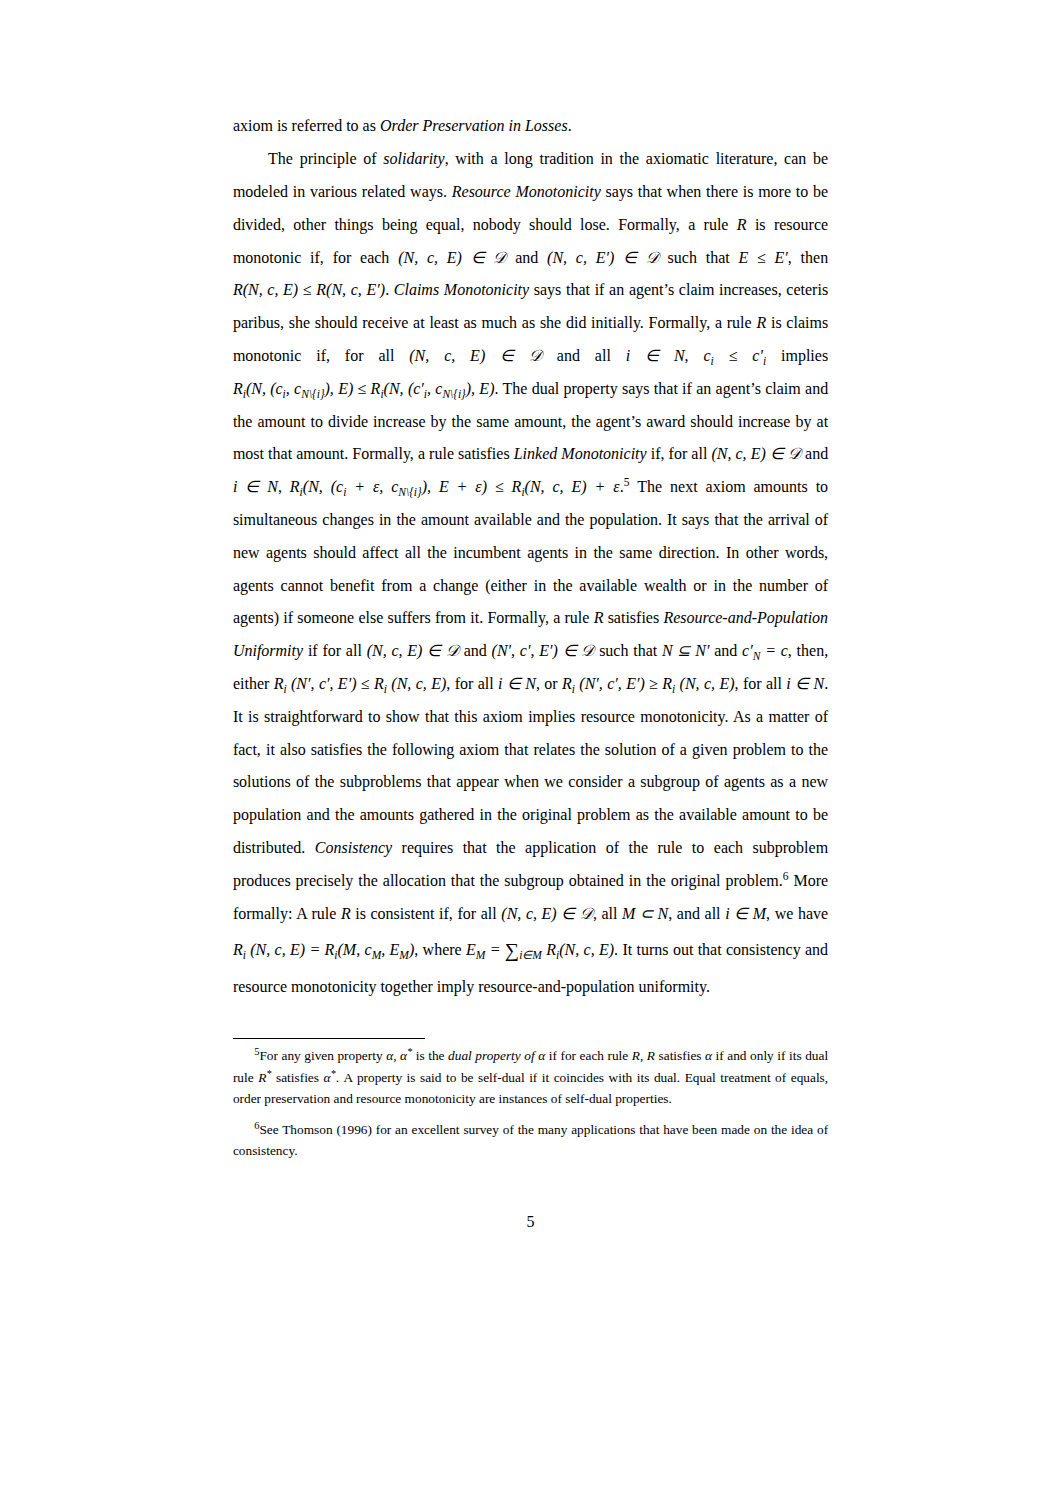axiom is referred to as Order Preservation in Losses.
The principle of solidarity, with a long tradition in the axiomatic literature, can be modeled in various related ways. Resource Monotonicity says that when there is more to be divided, other things being equal, nobody should lose. Formally, a rule R is resource monotonic if, for each (N, c, E) ∈ 𝒟 and (N, c, E′) ∈ 𝒟 such that E ≤ E′, then R(N, c, E) ≤ R(N, c, E′). Claims Monotonicity says that if an agent’s claim increases, ceteris paribus, she should receive at least as much as she did initially. Formally, a rule R is claims monotonic if, for all (N, c, E) ∈ 𝒟 and all i ∈ N, ci ≤ c′i implies Ri(N, (ci, cN\{i}), E) ≤ Ri(N, (c′i, cN\{i}), E). The dual property says that if an agent’s claim and the amount to divide increase by the same amount, the agent’s award should increase by at most that amount. Formally, a rule satisfies Linked Monotonicity if, for all (N, c, E) ∈ 𝒟 and i ∈ N, Ri(N, (ci + ε, cN\{i}), E + ε) ≤ Ri(N, c, E) + ε.5 The next axiom amounts to simultaneous changes in the amount available and the population. It says that the arrival of new agents should affect all the incumbent agents in the same direction. In other words, agents cannot benefit from a change (either in the available wealth or in the number of agents) if someone else suffers from it. Formally, a rule R satisfies Resource-and-Population Uniformity if for all (N, c, E) ∈ 𝒟 and (N′, c′, E′) ∈ 𝒟 such that N ⊆ N′ and c′N = c, then, either Ri (N′, c′, E′) ≤ Ri (N, c, E), for all i ∈ N, or Ri (N′, c′, E′) ≥ Ri (N, c, E), for all i ∈ N. It is straightforward to show that this axiom implies resource monotonicity. As a matter of fact, it also satisfies the following axiom that relates the solution of a given problem to the solutions of the subproblems that appear when we consider a subgroup of agents as a new population and the amounts gathered in the original problem as the available amount to be distributed. Consistency requires that the application of the rule to each subproblem produces precisely the allocation that the subgroup obtained in the original problem.6 More formally: A rule R is consistent if, for all (N, c, E) ∈ 𝒟, all M ⊂ N, and all i ∈ M, we have Ri (N, c, E) = Ri(M, cM, EM), where EM = ∑i∈M Ri(N, c, E). It turns out that consistency and resource monotonicity together imply resource-and-population uniformity.
5For any given property α, α* is the dual property of α if for each rule R, R satisfies α if and only if its dual rule R* satisfies α*. A property is said to be self-dual if it coincides with its dual. Equal treatment of equals, order preservation and resource monotonicity are instances of self-dual properties.
6See Thomson (1996) for an excellent survey of the many applications that have been made on the idea of consistency.
5